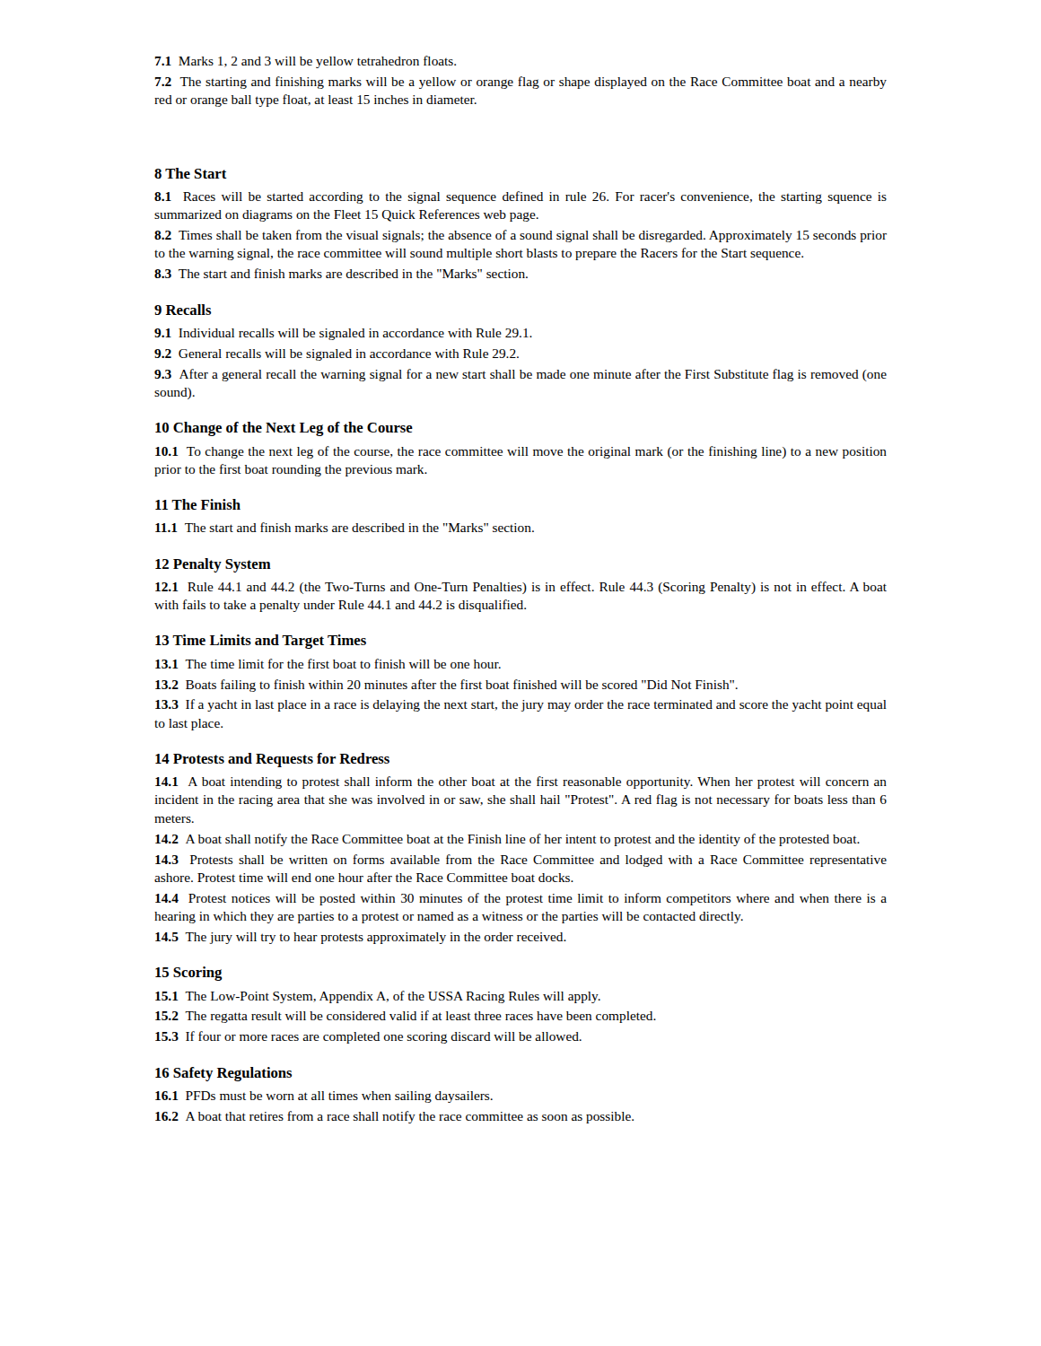7.1 Marks 1, 2 and 3 will be yellow tetrahedron floats.
7.2 The starting and finishing marks will be a yellow or orange flag or shape displayed on the Race Committee boat and a nearby red or orange ball type float, at least 15 inches in diameter.
8 The Start
8.1 Races will be started according to the signal sequence defined in rule 26. For racer's convenience, the starting squence is summarized on diagrams on the Fleet 15 Quick References web page.
8.2 Times shall be taken from the visual signals; the absence of a sound signal shall be disregarded. Approximately 15 seconds prior to the warning signal, the race committee will sound multiple short blasts to prepare the Racers for the Start sequence.
8.3 The start and finish marks are described in the "Marks" section.
9 Recalls
9.1 Individual recalls will be signaled in accordance with Rule 29.1.
9.2 General recalls will be signaled in accordance with Rule 29.2.
9.3 After a general recall the warning signal for a new start shall be made one minute after the First Substitute flag is removed (one sound).
10 Change of the Next Leg of the Course
10.1 To change the next leg of the course, the race committee will move the original mark (or the finishing line) to a new position prior to the first boat rounding the previous mark.
11 The Finish
11.1 The start and finish marks are described in the "Marks" section.
12 Penalty System
12.1 Rule 44.1 and 44.2 (the Two-Turns and One-Turn Penalties) is in effect. Rule 44.3 (Scoring Penalty) is not in effect. A boat with fails to take a penalty under Rule 44.1 and 44.2 is disqualified.
13 Time Limits and Target Times
13.1 The time limit for the first boat to finish will be one hour.
13.2 Boats failing to finish within 20 minutes after the first boat finished will be scored "Did Not Finish".
13.3 If a yacht in last place in a race is delaying the next start, the jury may order the race terminated and score the yacht point equal to last place.
14 Protests and Requests for Redress
14.1 A boat intending to protest shall inform the other boat at the first reasonable opportunity. When her protest will concern an incident in the racing area that she was involved in or saw, she shall hail "Protest". A red flag is not necessary for boats less than 6 meters.
14.2 A boat shall notify the Race Committee boat at the Finish line of her intent to protest and the identity of the protested boat.
14.3 Protests shall be written on forms available from the Race Committee and lodged with a Race Committee representative ashore. Protest time will end one hour after the Race Committee boat docks.
14.4 Protest notices will be posted within 30 minutes of the protest time limit to inform competitors where and when there is a hearing in which they are parties to a protest or named as a witness or the parties will be contacted directly.
14.5 The jury will try to hear protests approximately in the order received.
15 Scoring
15.1 The Low-Point System, Appendix A, of the USSA Racing Rules will apply.
15.2 The regatta result will be considered valid if at least three races have been completed.
15.3 If four or more races are completed one scoring discard will be allowed.
16 Safety Regulations
16.1 PFDs must be worn at all times when sailing daysailers.
16.2 A boat that retires from a race shall notify the race committee as soon as possible.